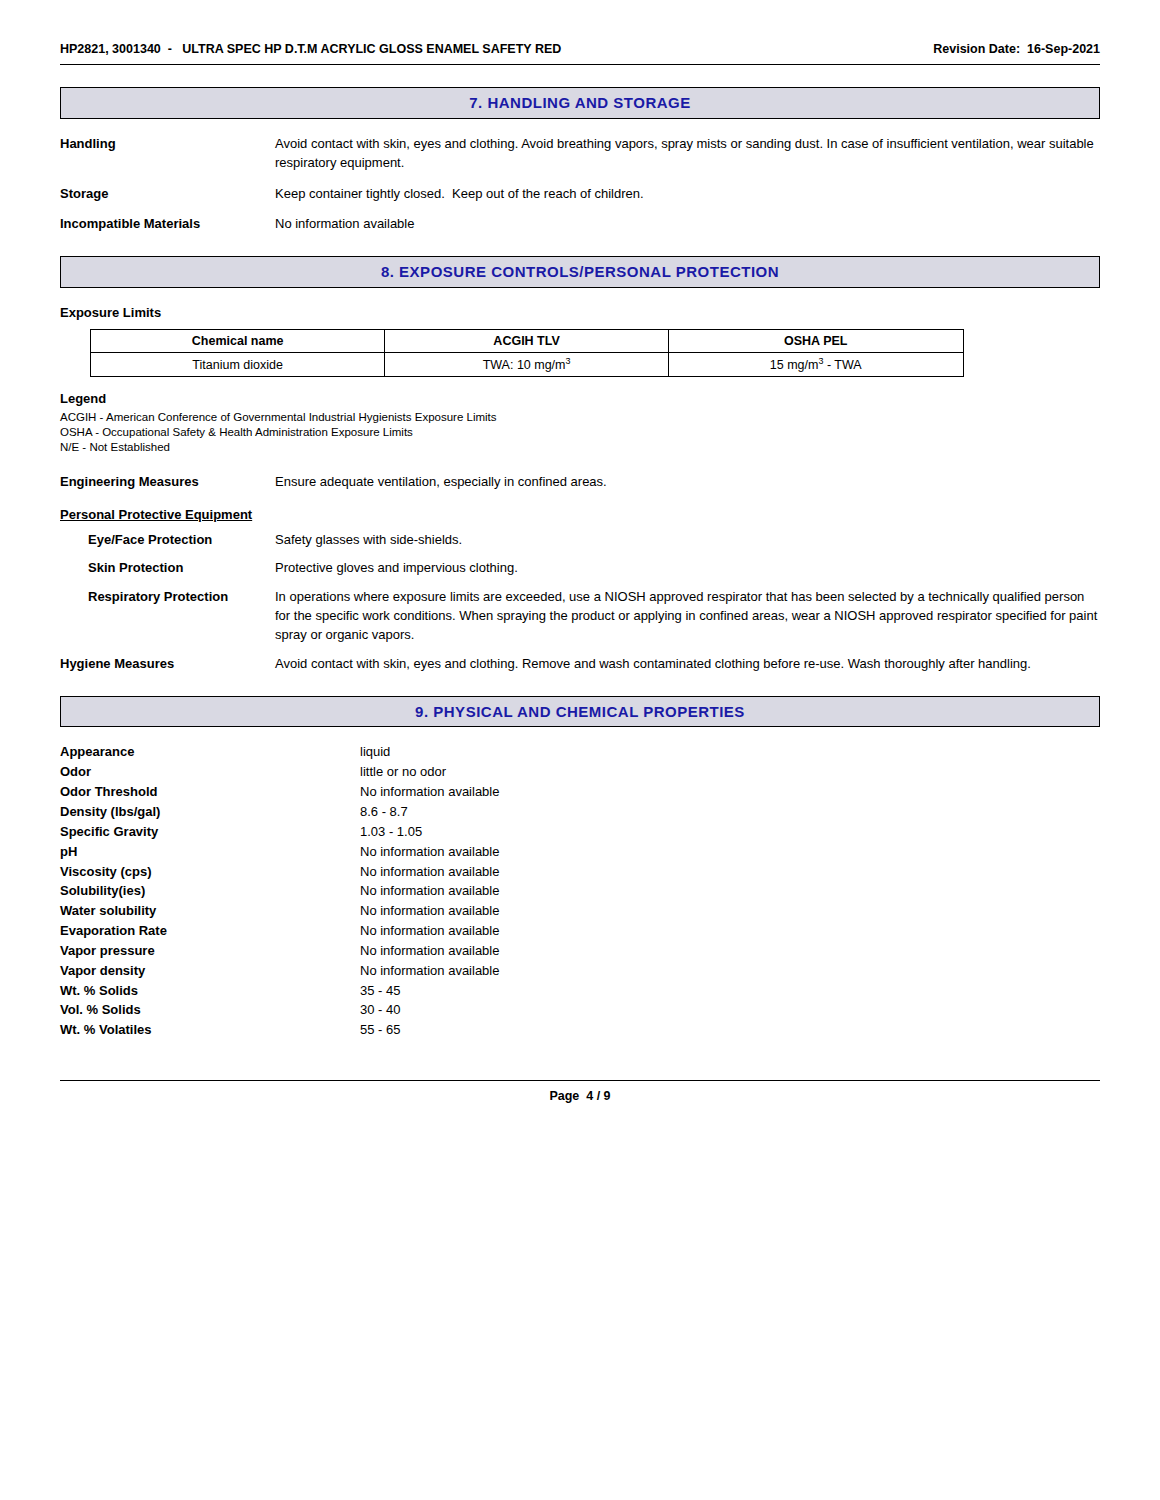HP2821, 3001340 - ULTRA SPEC HP D.T.M ACRYLIC GLOSS ENAMEL SAFETY RED
Revision Date: 16-Sep-2021
7. HANDLING AND STORAGE
Handling
Avoid contact with skin, eyes and clothing. Avoid breathing vapors, spray mists or sanding dust. In case of insufficient ventilation, wear suitable respiratory equipment.
Storage
Keep container tightly closed. Keep out of the reach of children.
Incompatible Materials
No information available
8. EXPOSURE CONTROLS/PERSONAL PROTECTION
Exposure Limits
| Chemical name | ACGIH TLV | OSHA PEL |
| --- | --- | --- |
| Titanium dioxide | TWA: 10 mg/m 3 | 15 mg/m 3 - TWA |
Legend
ACGIH - American Conference of Governmental Industrial Hygienists Exposure Limits
OSHA - Occupational Safety & Health Administration Exposure Limits
N/E - Not Established
Engineering Measures
Ensure adequate ventilation, especially in confined areas.
Personal Protective Equipment
Eye/Face Protection
Safety glasses with side-shields.
Skin Protection
Protective gloves and impervious clothing.
Respiratory Protection
In operations where exposure limits are exceeded, use a NIOSH approved respirator that has been selected by a technically qualified person for the specific work conditions. When spraying the product or applying in confined areas, wear a NIOSH approved respirator specified for paint spray or organic vapors.
Hygiene Measures
Avoid contact with skin, eyes and clothing. Remove and wash contaminated clothing before re-use. Wash thoroughly after handling.
9. PHYSICAL AND CHEMICAL PROPERTIES
Appearance
liquid
Odor
little or no odor
Odor Threshold
No information available
Density (lbs/gal)
8.6 - 8.7
Specific Gravity
1.03 - 1.05
pH
No information available
Viscosity (cps)
No information available
Solubility(ies)
No information available
Water solubility
No information available
Evaporation Rate
No information available
Vapor pressure
No information available
Vapor density
No information available
Wt. % Solids
35 - 45
Vol. % Solids
30 - 40
Wt. % Volatiles
55 - 65
Page 4 / 9